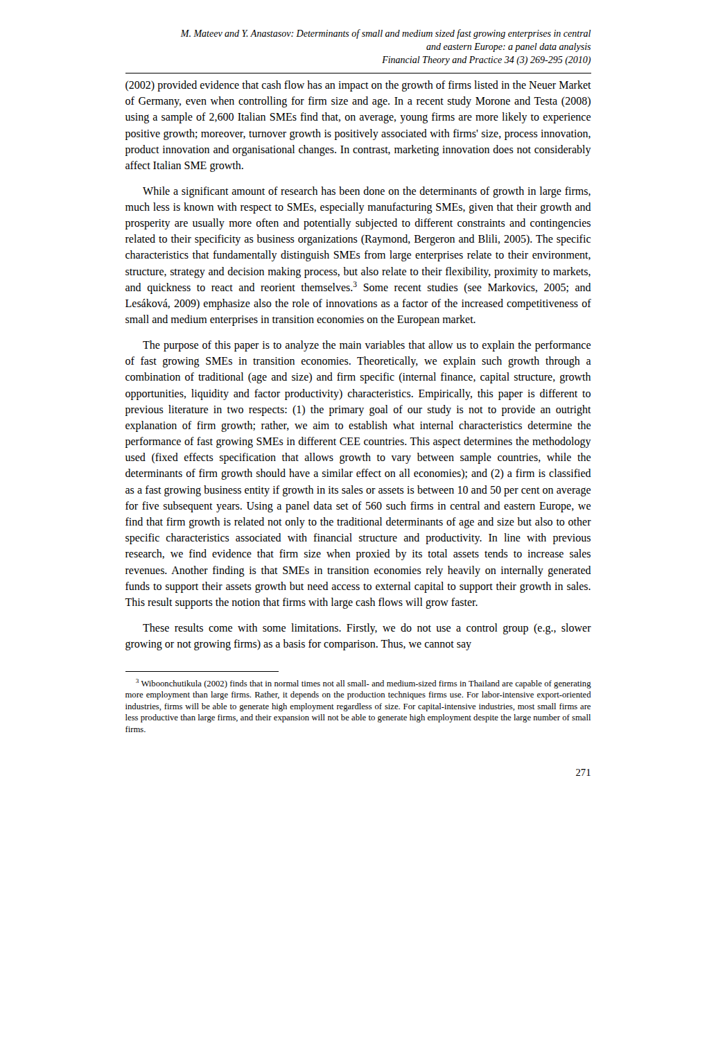M. Mateev and Y. Anastasov: Determinants of small and medium sized fast growing enterprises in central and eastern Europe: a panel data analysis Financial Theory and Practice 34 (3) 269-295 (2010)
(2002) provided evidence that cash flow has an impact on the growth of firms listed in the Neuer Market of Germany, even when controlling for firm size and age. In a recent study Morone and Testa (2008) using a sample of 2,600 Italian SMEs find that, on average, young firms are more likely to experience positive growth; moreover, turnover growth is positively associated with firms' size, process innovation, product innovation and organisational changes. In contrast, marketing innovation does not considerably affect Italian SME growth.
While a significant amount of research has been done on the determinants of growth in large firms, much less is known with respect to SMEs, especially manufacturing SMEs, given that their growth and prosperity are usually more often and potentially subjected to different constraints and contingencies related to their specificity as business organizations (Raymond, Bergeron and Blili, 2005). The specific characteristics that fundamentally distinguish SMEs from large enterprises relate to their environment, structure, strategy and decision making process, but also relate to their flexibility, proximity to markets, and quickness to react and reorient themselves.3 Some recent studies (see Markovics, 2005; and Lesáková, 2009) emphasize also the role of innovations as a factor of the increased competitiveness of small and medium enterprises in transition economies on the European market.
The purpose of this paper is to analyze the main variables that allow us to explain the performance of fast growing SMEs in transition economies. Theoretically, we explain such growth through a combination of traditional (age and size) and firm specific (internal finance, capital structure, growth opportunities, liquidity and factor productivity) characteristics. Empirically, this paper is different to previous literature in two respects: (1) the primary goal of our study is not to provide an outright explanation of firm growth; rather, we aim to establish what internal characteristics determine the performance of fast growing SMEs in different CEE countries. This aspect determines the methodology used (fixed effects specification that allows growth to vary between sample countries, while the determinants of firm growth should have a similar effect on all economies); and (2) a firm is classified as a fast growing business entity if growth in its sales or assets is between 10 and 50 per cent on average for five subsequent years. Using a panel data set of 560 such firms in central and eastern Europe, we find that firm growth is related not only to the traditional determinants of age and size but also to other specific characteristics associated with financial structure and productivity. In line with previous research, we find evidence that firm size when proxied by its total assets tends to increase sales revenues. Another finding is that SMEs in transition economies rely heavily on internally generated funds to support their assets growth but need access to external capital to support their growth in sales. This result supports the notion that firms with large cash flows will grow faster.
These results come with some limitations. Firstly, we do not use a control group (e.g., slower growing or not growing firms) as a basis for comparison. Thus, we cannot say
3 Wiboonchutikula (2002) finds that in normal times not all small- and medium-sized firms in Thailand are capable of generating more employment than large firms. Rather, it depends on the production techniques firms use. For labor-intensive export-oriented industries, firms will be able to generate high employment regardless of size. For capital-intensive industries, most small firms are less productive than large firms, and their expansion will not be able to generate high employment despite the large number of small firms.
271